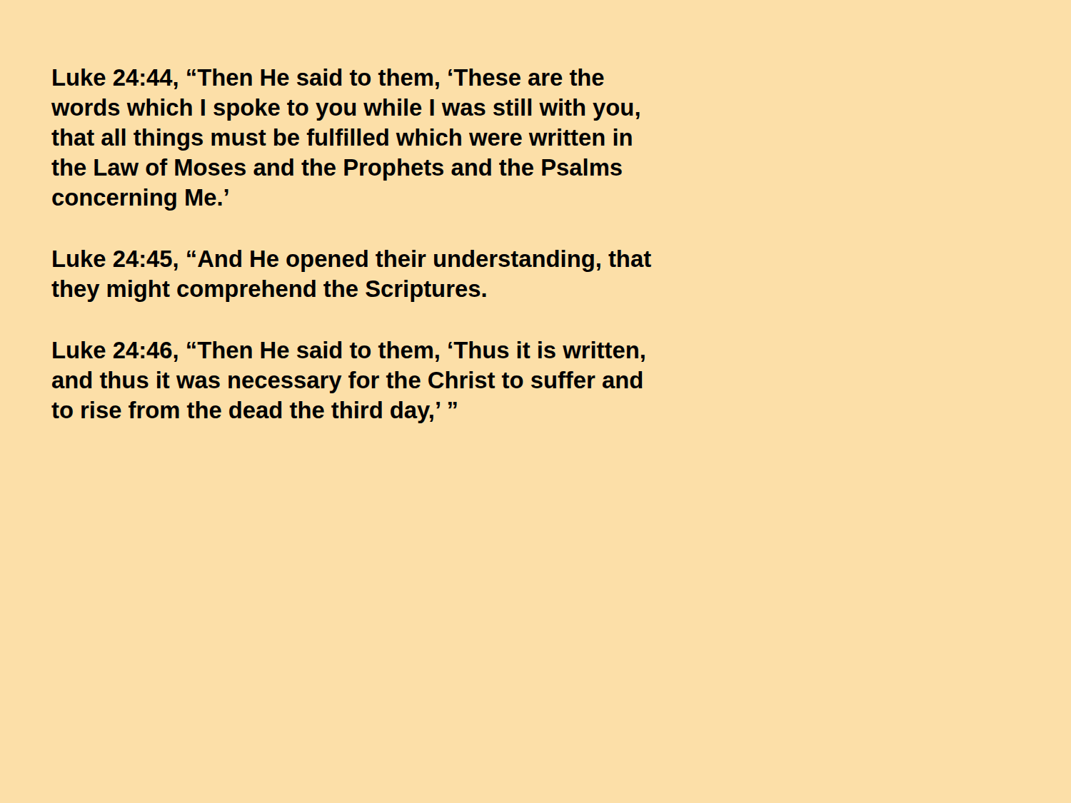Luke 24:44, “Then He said to them, ‘These are the words which I spoke to you while I was still with you, that all things must be fulfilled which were written in the Law of Moses and the Prophets and the Psalms concerning Me.’
Luke 24:45, “And He opened their understanding, that they might comprehend the Scriptures.
Luke 24:46, “Then He said to them, ‘Thus it is written, and thus it was necessary for the Christ to suffer and to rise from the dead the third day,’ ”